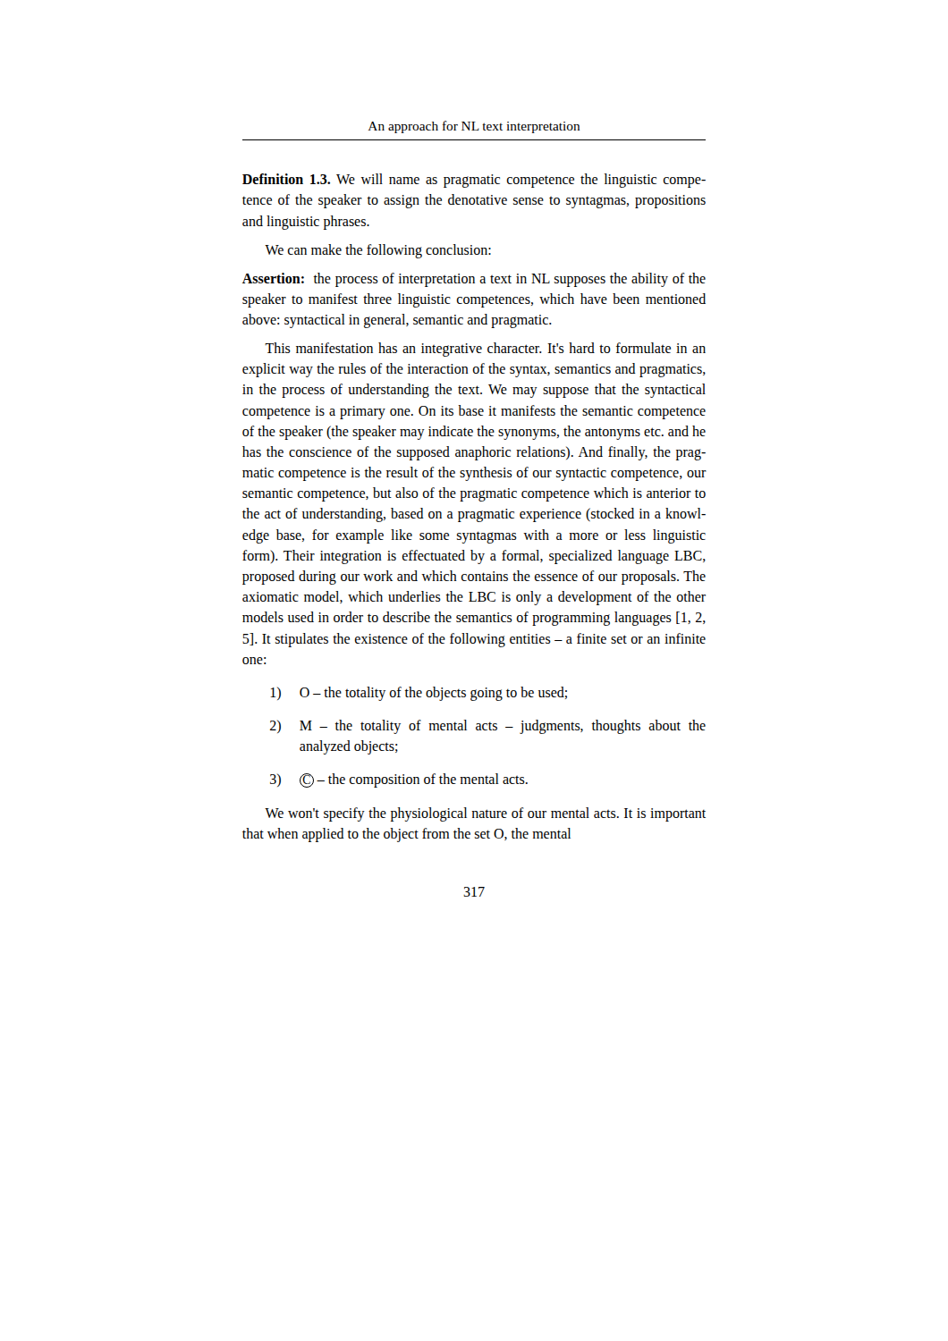An approach for NL text interpretation
Definition 1.3. We will name as pragmatic competence the linguistic competence of the speaker to assign the denotative sense to syntagmas, propositions and linguistic phrases.
We can make the following conclusion:
Assertion: the process of interpretation a text in NL supposes the ability of the speaker to manifest three linguistic competences, which have been mentioned above: syntactical in general, semantic and pragmatic.
This manifestation has an integrative character. It's hard to formulate in an explicit way the rules of the interaction of the syntax, semantics and pragmatics, in the process of understanding the text. We may suppose that the syntactical competence is a primary one. On its base it manifests the semantic competence of the speaker (the speaker may indicate the synonyms, the antonyms etc. and he has the conscience of the supposed anaphoric relations). And finally, the pragmatic competence is the result of the synthesis of our syntactic competence, our semantic competence, but also of the pragmatic competence which is anterior to the act of understanding, based on a pragmatic experience (stocked in a knowledge base, for example like some syntagmas with a more or less linguistic form). Their integration is effectuated by a formal, specialized language LBC, proposed during our work and which contains the essence of our proposals. The axiomatic model, which underlies the LBC is only a development of the other models used in order to describe the semantics of programming languages [1, 2, 5]. It stipulates the existence of the following entities – a finite set or an infinite one:
1) O – the totality of the objects going to be used;
2) M – the totality of mental acts – judgments, thoughts about the analyzed objects;
3) C – the composition of the mental acts.
We won't specify the physiological nature of our mental acts. It is important that when applied to the object from the set O, the mental
317